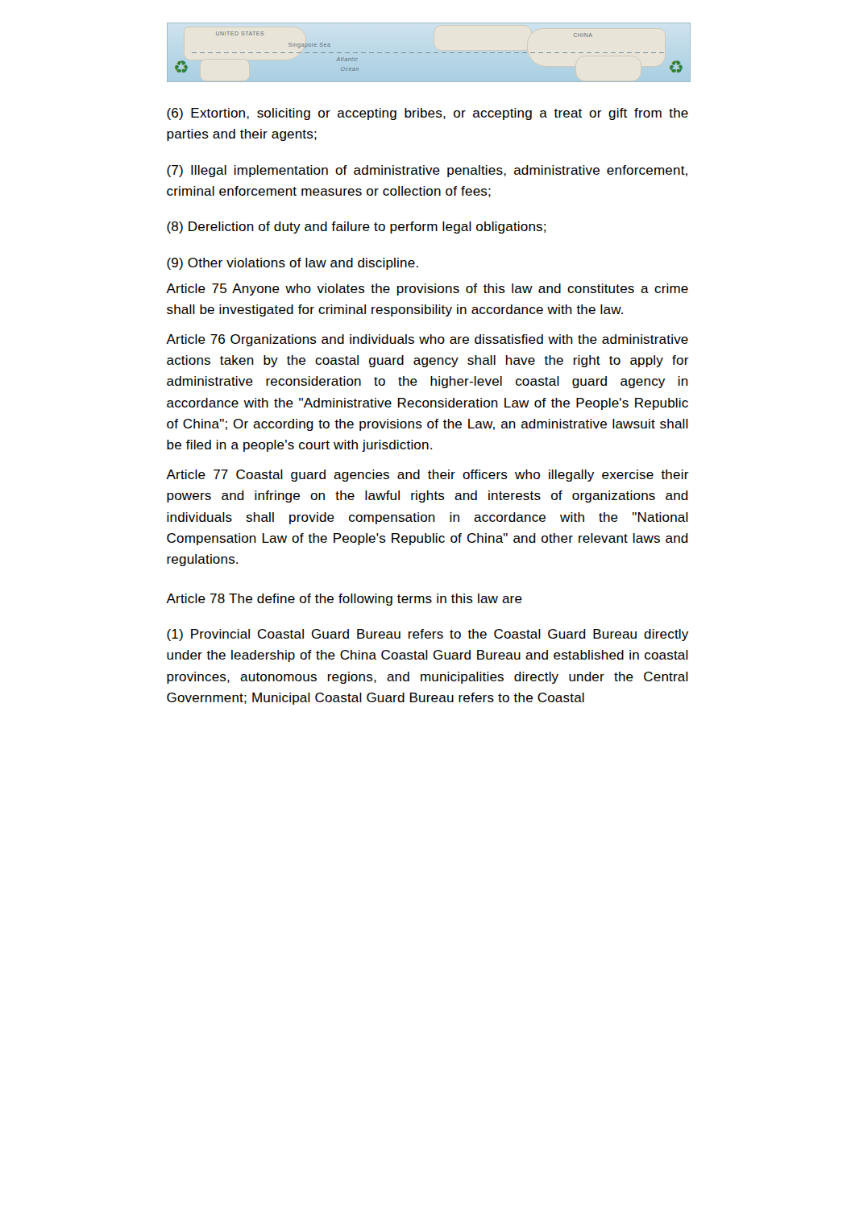United States CHINA Singapore Sea Atlantic Ocean
♻
♻
(6) Extortion, soliciting or accepting bribes, or accepting a treat or gift from the parties and their agents;
(7) Illegal implementation of administrative penalties, administrative enforcement, criminal enforcement measures or collection of fees;
(8) Dereliction of duty and failure to perform legal obligations;
(9) Other violations of law and discipline.
Article 75 Anyone who violates the provisions of this law and constitutes a crime shall be investigated for criminal responsibility in accordance with the law.
Article 76 Organizations and individuals who are dissatisfied with the administrative actions taken by the coastal guard agency shall have the right to apply for administrative reconsideration to the higher-level coastal guard agency in accordance with the "Administrative Reconsideration Law of the People's Republic of China"; Or according to the provisions of the Law, an administrative lawsuit shall be filed in a people's court with jurisdiction.
Article 77 Coastal guard agencies and their officers who illegally exercise their powers and infringe on the lawful rights and interests of organizations and individuals shall provide compensation in accordance with the "National Compensation Law of the People's Republic of China" and other relevant laws and regulations.
Article 78 The define of the following terms in this law are
(1) Provincial Coastal Guard Bureau refers to the Coastal Guard Bureau directly under the leadership of the China Coastal Guard Bureau and established in coastal provinces, autonomous regions, and municipalities directly under the Central Government; Municipal Coastal Guard Bureau refers to the Coastal